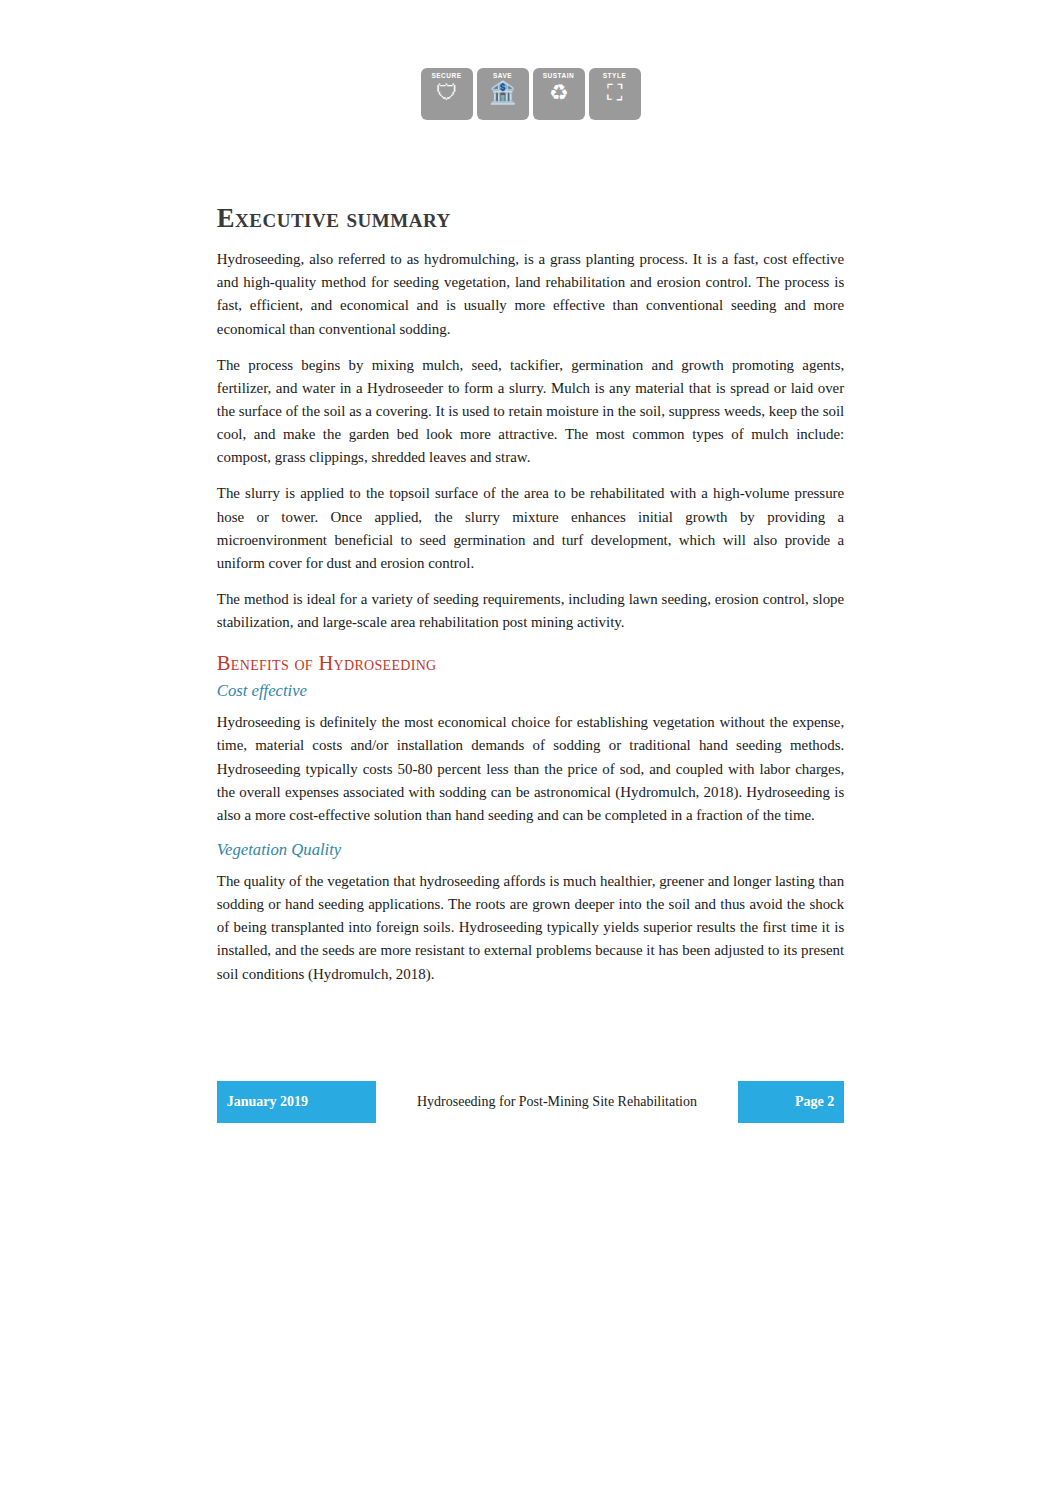Secure🛡
Save🏦
Sustain♻
Style⛶
Executive summary
Hydroseeding, also referred to as hydromulching, is a grass planting process. It is a fast, cost effective and high-quality method for seeding vegetation, land rehabilitation and erosion control. The process is fast, efficient, and economical and is usually more effective than conventional seeding and more economical than conventional sodding.
The process begins by mixing mulch, seed, tackifier, germination and growth promoting agents, fertilizer, and water in a Hydroseeder to form a slurry. Mulch is any material that is spread or laid over the surface of the soil as a covering. It is used to retain moisture in the soil, suppress weeds, keep the soil cool, and make the garden bed look more attractive. The most common types of mulch include: compost, grass clippings, shredded leaves and straw.
The slurry is applied to the topsoil surface of the area to be rehabilitated with a high-volume pressure hose or tower. Once applied, the slurry mixture enhances initial growth by providing a microenvironment beneficial to seed germination and turf development, which will also provide a uniform cover for dust and erosion control.
The method is ideal for a variety of seeding requirements, including lawn seeding, erosion control, slope stabilization, and large-scale area rehabilitation post mining activity.
Benefits of Hydroseeding
Cost effective
Hydroseeding is definitely the most economical choice for establishing vegetation without the expense, time, material costs and/or installation demands of sodding or traditional hand seeding methods. Hydroseeding typically costs 50-80 percent less than the price of sod, and coupled with labor charges, the overall expenses associated with sodding can be astronomical (Hydromulch, 2018). Hydroseeding is also a more cost-effective solution than hand seeding and can be completed in a fraction of the time.
Vegetation Quality
The quality of the vegetation that hydroseeding affords is much healthier, greener and longer lasting than sodding or hand seeding applications. The roots are grown deeper into the soil and thus avoid the shock of being transplanted into foreign soils. Hydroseeding typically yields superior results the first time it is installed, and the seeds are more resistant to external problems because it has been adjusted to its present soil conditions (Hydromulch, 2018).
January 2019
Hydroseeding for Post-Mining Site Rehabilitation
Page 2